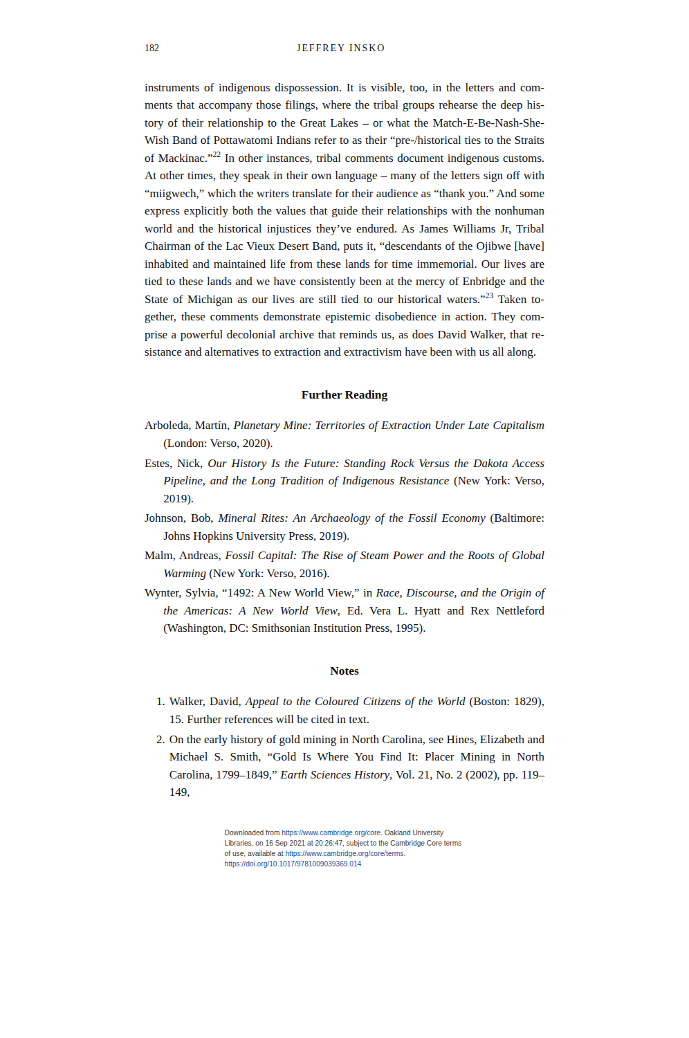182 Jeffrey Insko
instruments of indigenous dispossession. It is visible, too, in the letters and comments that accompany those filings, where the tribal groups rehearse the deep history of their relationship to the Great Lakes – or what the Match-E-Be-Nash-She-Wish Band of Pottawatomi Indians refer to as their “pre-/historical ties to the Straits of Mackinac.”22 In other instances, tribal comments document indigenous customs. At other times, they speak in their own language – many of the letters sign off with “miigwech,” which the writers translate for their audience as “thank you.” And some express explicitly both the values that guide their relationships with the nonhuman world and the historical injustices they’ve endured. As James Williams Jr, Tribal Chairman of the Lac Vieux Desert Band, puts it, “descendants of the Ojibwe [have] inhabited and maintained life from these lands for time immemorial. Our lives are tied to these lands and we have consistently been at the mercy of Enbridge and the State of Michigan as our lives are still tied to our historical waters.”23 Taken together, these comments demonstrate epistemic disobedience in action. They comprise a powerful decolonial archive that reminds us, as does David Walker, that resistance and alternatives to extraction and extractivism have been with us all along.
Further Reading
Arboleda, Martín, Planetary Mine: Territories of Extraction Under Late Capitalism (London: Verso, 2020).
Estes, Nick, Our History Is the Future: Standing Rock Versus the Dakota Access Pipeline, and the Long Tradition of Indigenous Resistance (New York: Verso, 2019).
Johnson, Bob, Mineral Rites: An Archaeology of the Fossil Economy (Baltimore: Johns Hopkins University Press, 2019).
Malm, Andreas, Fossil Capital: The Rise of Steam Power and the Roots of Global Warming (New York: Verso, 2016).
Wynter, Sylvia, “1492: A New World View,” in Race, Discourse, and the Origin of the Americas: A New World View, Ed. Vera L. Hyatt and Rex Nettleford (Washington, DC: Smithsonian Institution Press, 1995).
Notes
Walker, David, Appeal to the Coloured Citizens of the World (Boston: 1829), 15. Further references will be cited in text.
On the early history of gold mining in North Carolina, see Hines, Elizabeth and Michael S. Smith, “Gold Is Where You Find It: Placer Mining in North Carolina, 1799–1849,” Earth Sciences History, Vol. 21, No. 2 (2002), pp. 119–149,
Downloaded from https://www.cambridge.org/core. Oakland University Libraries, on 16 Sep 2021 at 20:26:47, subject to the Cambridge Core terms of use, available at https://www.cambridge.org/core/terms. https://doi.org/10.1017/9781009039369.014